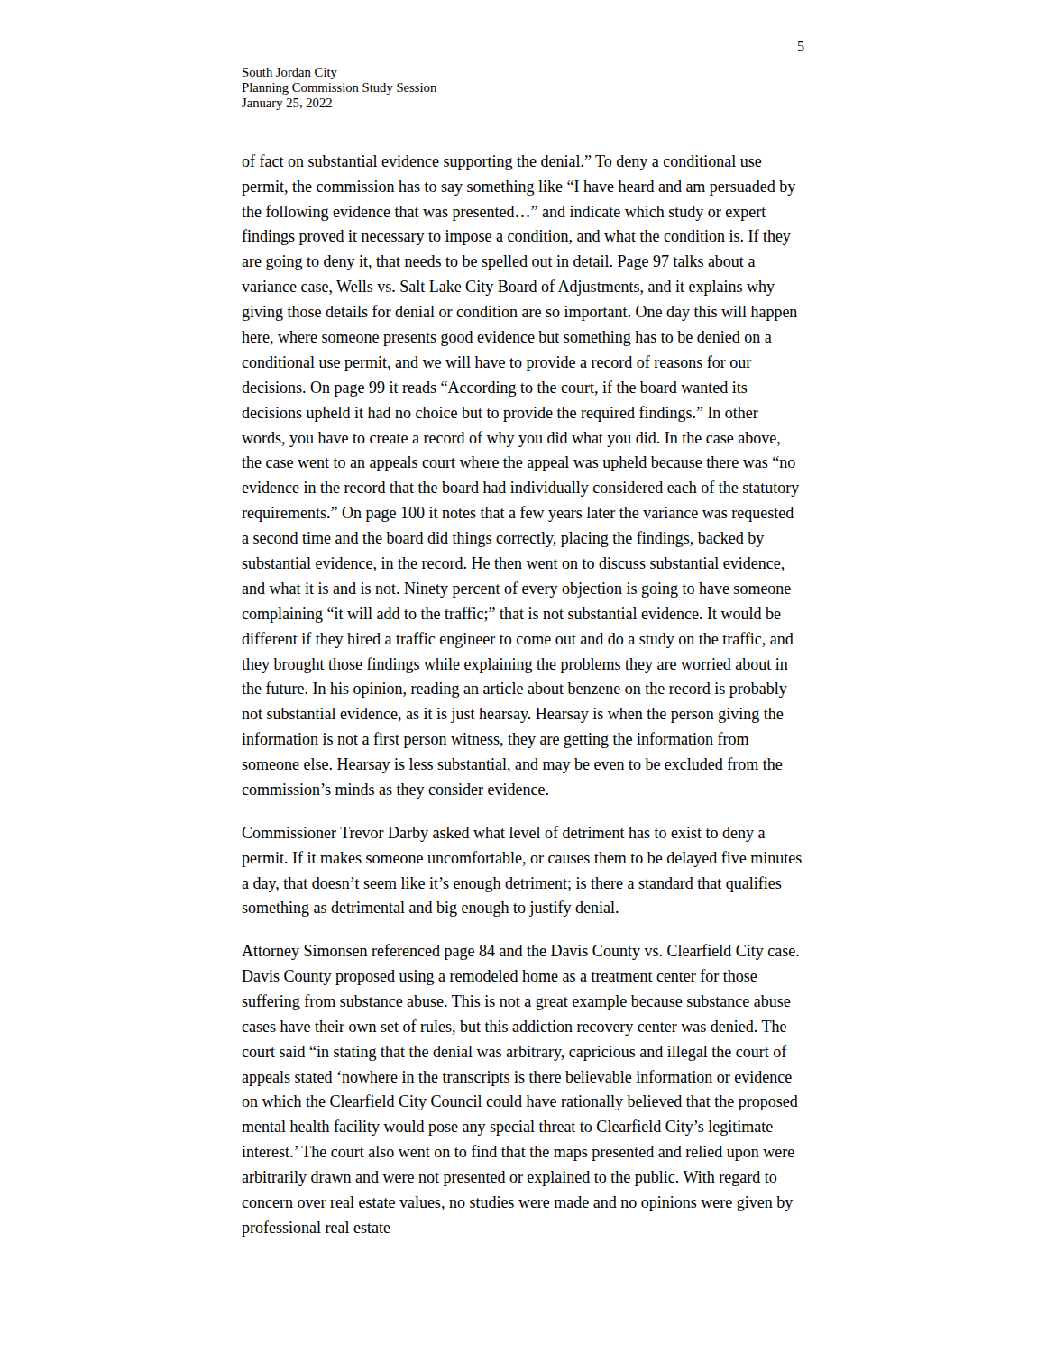5
South Jordan City
Planning Commission Study Session
January 25, 2022
of fact on substantial evidence supporting the denial.” To deny a conditional use permit, the commission has to say something like “I have heard and am persuaded by the following evidence that was presented…” and indicate which study or expert findings proved it necessary to impose a condition, and what the condition is. If they are going to deny it, that needs to be spelled out in detail. Page 97 talks about a variance case, Wells vs. Salt Lake City Board of Adjustments, and it explains why giving those details for denial or condition are so important. One day this will happen here, where someone presents good evidence but something has to be denied on a conditional use permit, and we will have to provide a record of reasons for our decisions. On page 99 it reads “According to the court, if the board wanted its decisions upheld it had no choice but to provide the required findings.” In other words, you have to create a record of why you did what you did. In the case above, the case went to an appeals court where the appeal was upheld because there was “no evidence in the record that the board had individually considered each of the statutory requirements.” On page 100 it notes that a few years later the variance was requested a second time and the board did things correctly, placing the findings, backed by substantial evidence, in the record. He then went on to discuss substantial evidence, and what it is and is not. Ninety percent of every objection is going to have someone complaining “it will add to the traffic;” that is not substantial evidence. It would be different if they hired a traffic engineer to come out and do a study on the traffic, and they brought those findings while explaining the problems they are worried about in the future. In his opinion, reading an article about benzene on the record is probably not substantial evidence, as it is just hearsay. Hearsay is when the person giving the information is not a first person witness, they are getting the information from someone else. Hearsay is less substantial, and may be even to be excluded from the commission’s minds as they consider evidence.
Commissioner Trevor Darby asked what level of detriment has to exist to deny a permit. If it makes someone uncomfortable, or causes them to be delayed five minutes a day, that doesn’t seem like it’s enough detriment; is there a standard that qualifies something as detrimental and big enough to justify denial.
Attorney Simonsen referenced page 84 and the Davis County vs. Clearfield City case. Davis County proposed using a remodeled home as a treatment center for those suffering from substance abuse. This is not a great example because substance abuse cases have their own set of rules, but this addiction recovery center was denied. The court said “in stating that the denial was arbitrary, capricious and illegal the court of appeals stated ‘nowhere in the transcripts is there believable information or evidence on which the Clearfield City Council could have rationally believed that the proposed mental health facility would pose any special threat to Clearfield City’s legitimate interest.’ The court also went on to find that the maps presented and relied upon were arbitrarily drawn and were not presented or explained to the public. With regard to concern over real estate values, no studies were made and no opinions were given by professional real estate